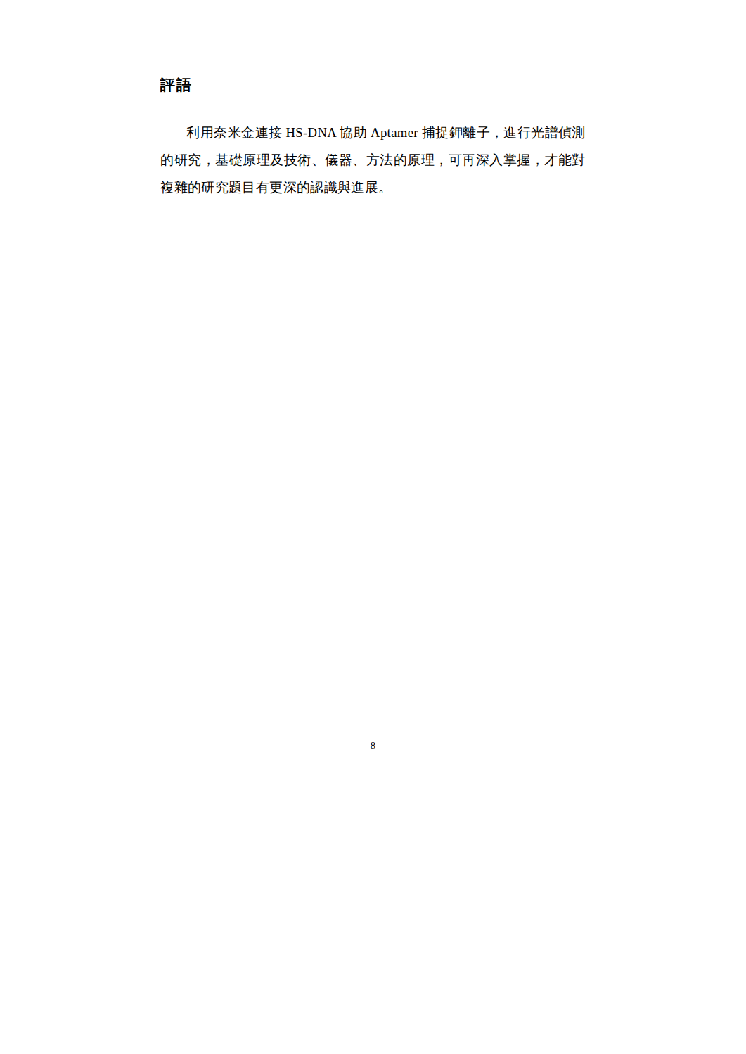評語
利用奈米金連接 HS-DNA 協助 Aptamer 捕捉鉀離子，進行光譜偵測的研究，基礎原理及技術、儀器、方法的原理，可再深入掌握，才能對複雜的研究題目有更深的認識與進展。
8